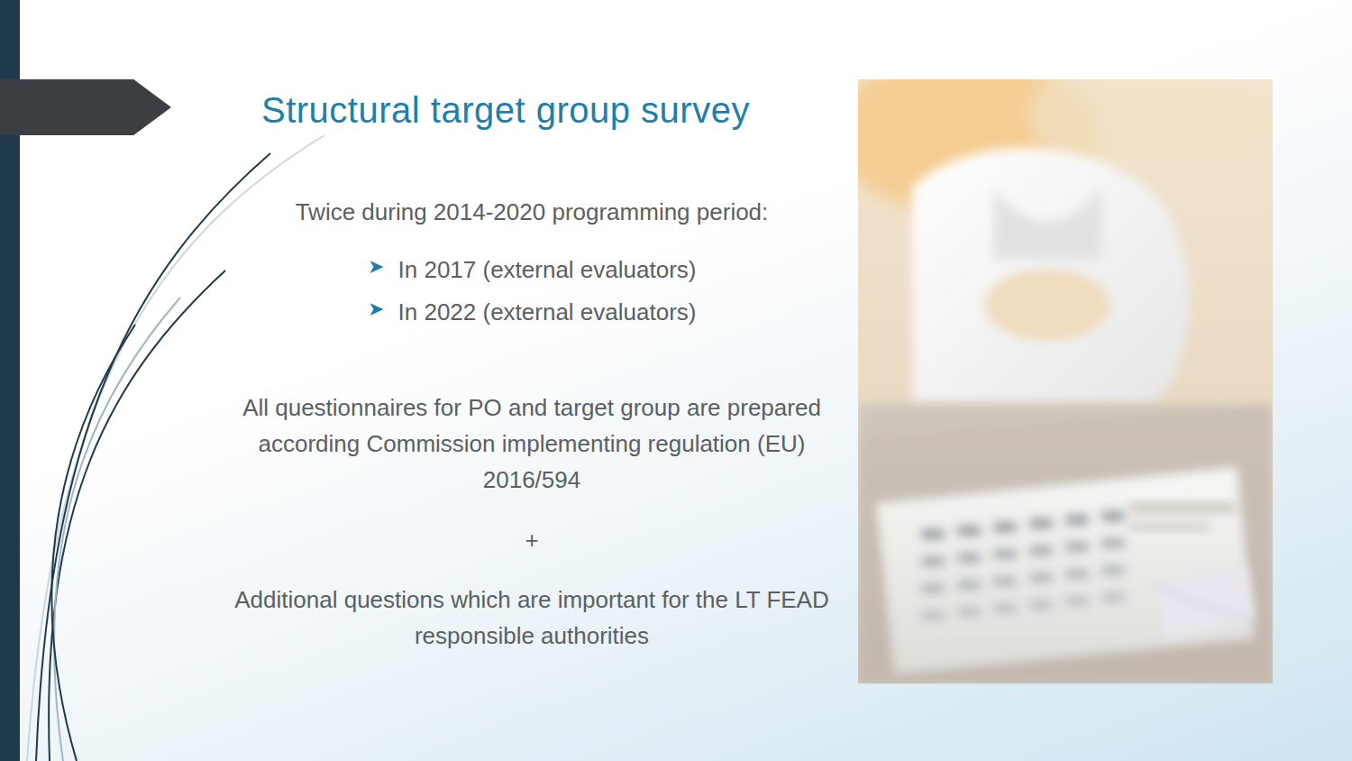Structural target group survey
Twice during 2014-2020 programming period:
In 2017 (external evaluators)
In 2022 (external evaluators)
All questionnaires for PO and target group are prepared according Commission implementing regulation (EU) 2016/594
+
Additional questions which are important for the LT FEAD responsible authorities